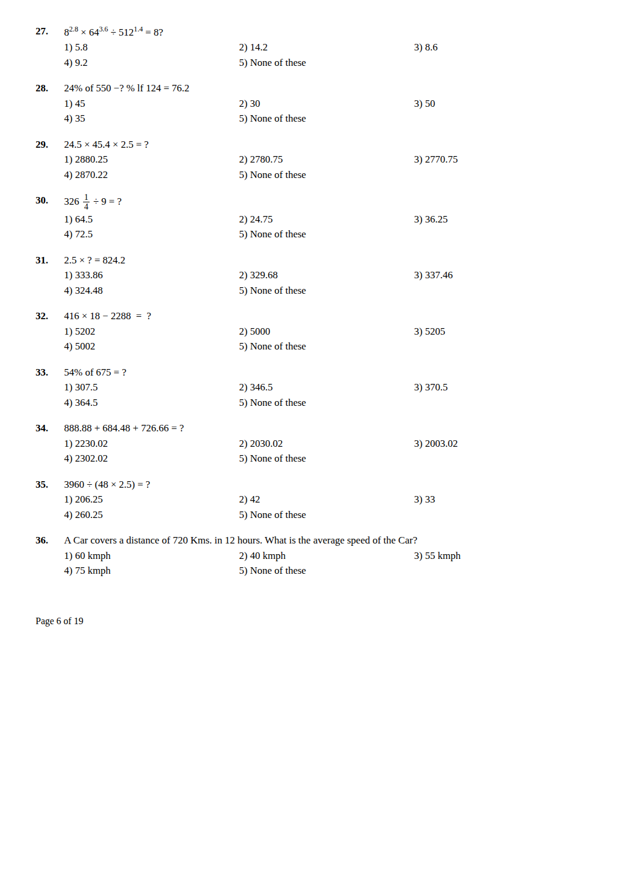27.
82.8 × 643.6 ÷ 5121.4 = 8?
1) 5.8
2) 14.2
3) 8.6
4) 9.2
5) None of these
28.
24% of 550 −? % lf 124 = 76.2
1) 45
2) 30
3) 50
4) 35
5) None of these
29.
24.5 × 45.4 × 2.5 = ?
1) 2880.25
2) 2780.75
3) 2770.75
4) 2870.22
5) None of these
30.
326 14 ÷ 9 = ?
1) 64.5
2) 24.75
3) 36.25
4) 72.5
5) None of these
31.
2.5 × ? = 824.2
1) 333.86
2) 329.68
3) 337.46
4) 324.48
5) None of these
32.
416 × 18 − 2288 = ?
1) 5202
2) 5000
3) 5205
4) 5002
5) None of these
33.
54% of 675 = ?
1) 307.5
2) 346.5
3) 370.5
4) 364.5
5) None of these
34.
888.88 + 684.48 + 726.66 = ?
1) 2230.02
2) 2030.02
3) 2003.02
4) 2302.02
5) None of these
35.
3960 ÷ (48 × 2.5) = ?
1) 206.25
2) 42
3) 33
4) 260.25
5) None of these
36.
A Car covers a distance of 720 Kms. in 12 hours. What is the average speed of the Car?
1) 60 kmph
2) 40 kmph
3) 55 kmph
4) 75 kmph
5) None of these
Page 6 of 19